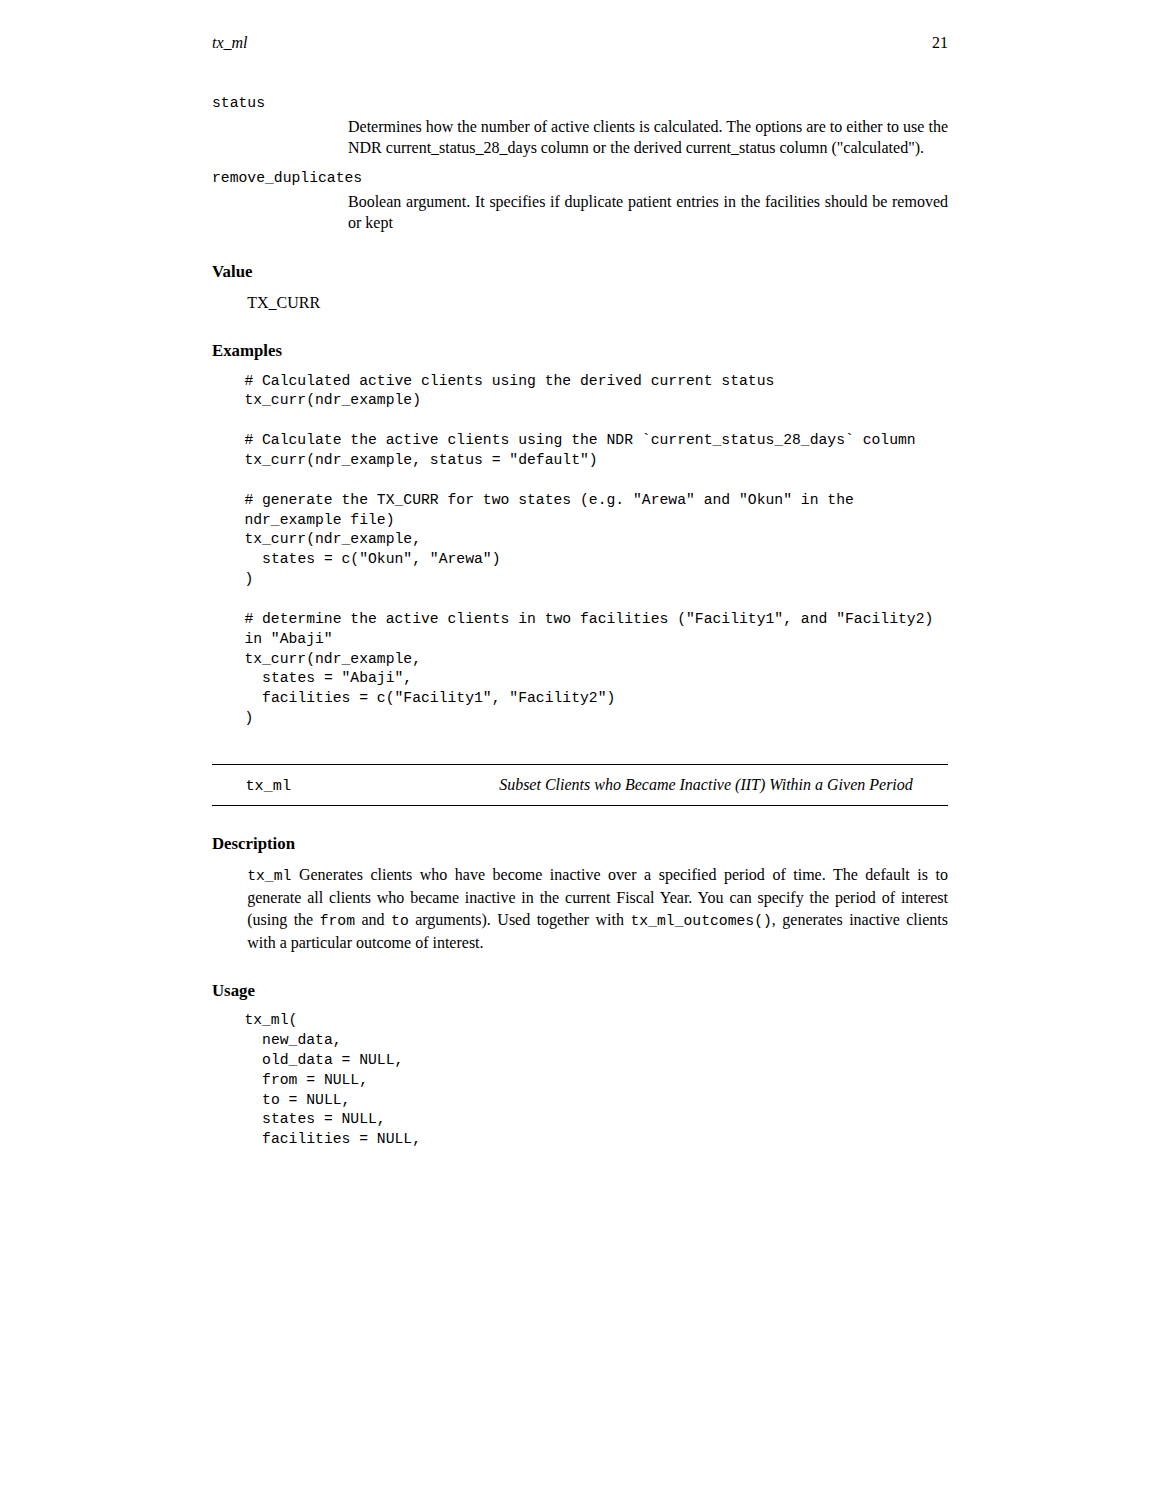tx_ml 21
status
Determines how the number of active clients is calculated. The options are to either to use the NDR current_status_28_days column or the derived current_status column ("calculated").
remove_duplicates
Boolean argument. It specifies if duplicate patient entries in the facilities should be removed or kept
Value
TX_CURR
Examples
# Calculated active clients using the derived current status
tx_curr(ndr_example)

# Calculate the active clients using the NDR `current_status_28_days` column
tx_curr(ndr_example, status = "default")

# generate the TX_CURR for two states (e.g. "Arewa" and "Okun" in the ndr_example file)
tx_curr(ndr_example,
  states = c("Okun", "Arewa")
)

# determine the active clients in two facilities ("Facility1", and "Facility2) in "Abaji"
tx_curr(ndr_example,
  states = "Abaji",
  facilities = c("Facility1", "Facility2")
)
tx_ml Subset Clients who Became Inactive (IIT) Within a Given Period
Description
tx_ml Generates clients who have become inactive over a specified period of time. The default is to generate all clients who became inactive in the current Fiscal Year. You can specify the period of interest (using the from and to arguments). Used together with tx_ml_outcomes(), generates inactive clients with a particular outcome of interest.
Usage
tx_ml(
  new_data,
  old_data = NULL,
  from = NULL,
  to = NULL,
  states = NULL,
  facilities = NULL,